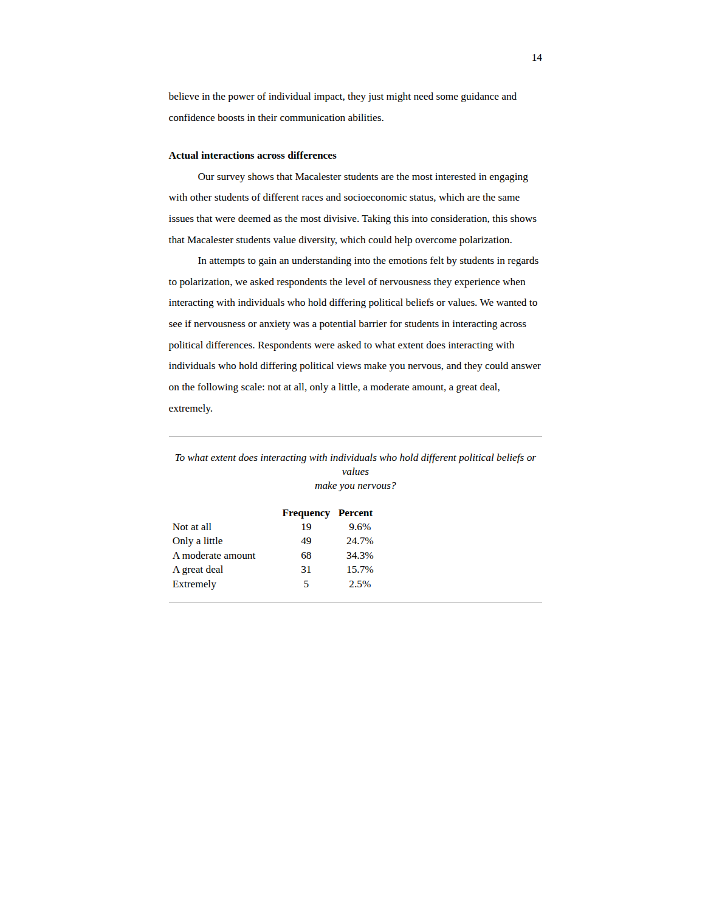14
believe in the power of individual impact, they just might need some guidance and confidence boosts in their communication abilities.
Actual interactions across differences
Our survey shows that Macalester students are the most interested in engaging with other students of different races and socioeconomic status, which are the same issues that were deemed as the most divisive. Taking this into consideration, this shows that Macalester students value diversity, which could help overcome polarization.
In attempts to gain an understanding into the emotions felt by students in regards to polarization, we asked respondents the level of nervousness they experience when interacting with individuals who hold differing political beliefs or values. We wanted to see if nervousness or anxiety was a potential barrier for students in interacting across political differences. Respondents were asked to what extent does interacting with individuals who hold differing political views make you nervous, and they could answer on the following scale: not at all, only a little, a moderate amount, a great deal, extremely.
To what extent does interacting with individuals who hold different political beliefs or values
make you nervous?
| | Frequency | Percent |
| --- | --- | --- |
| Not at all | 19 | 9.6% |
| Only a little | 49 | 24.7% |
| A moderate amount | 68 | 34.3% |
| A great deal | 31 | 15.7% |
| Extremely | 5 | 2.5% |